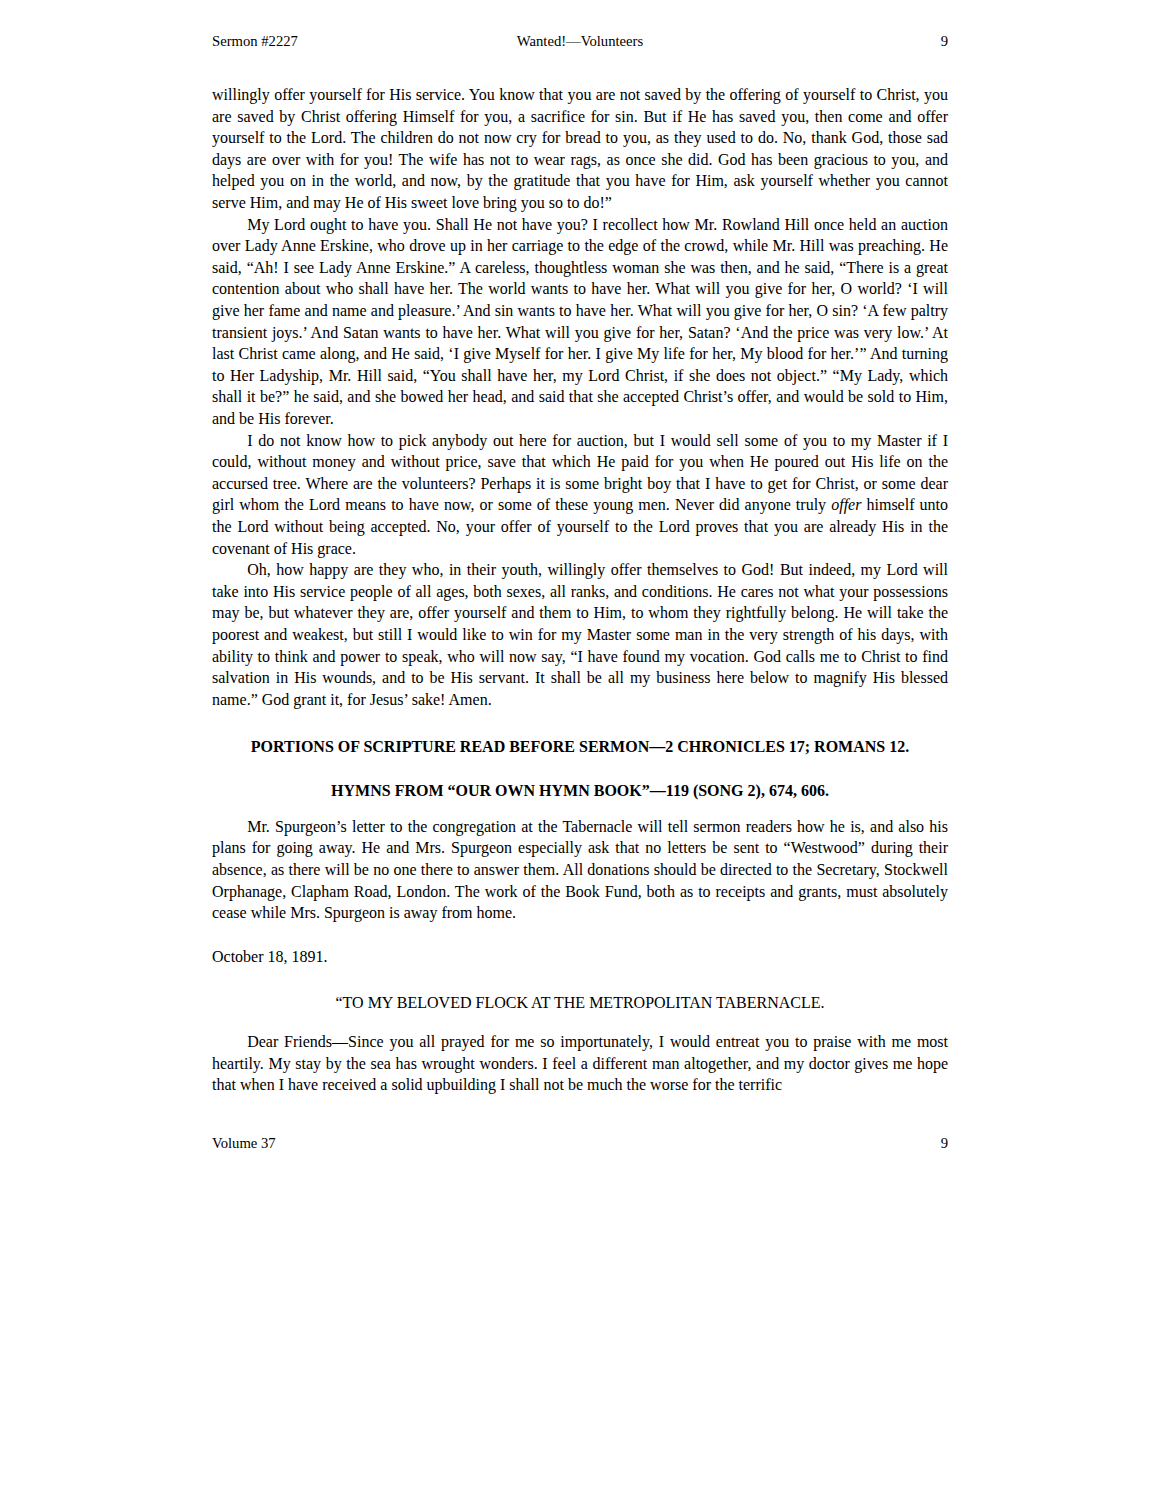Sermon #2227 Wanted!—Volunteers 9
willingly offer yourself for His service. You know that you are not saved by the offering of yourself to Christ, you are saved by Christ offering Himself for you, a sacrifice for sin. But if He has saved you, then come and offer yourself to the Lord. The children do not now cry for bread to you, as they used to do. No, thank God, those sad days are over with for you! The wife has not to wear rags, as once she did. God has been gracious to you, and helped you on in the world, and now, by the gratitude that you have for Him, ask yourself whether you cannot serve Him, and may He of His sweet love bring you so to do!”
My Lord ought to have you. Shall He not have you? I recollect how Mr. Rowland Hill once held an auction over Lady Anne Erskine, who drove up in her carriage to the edge of the crowd, while Mr. Hill was preaching. He said, “Ah! I see Lady Anne Erskine.” A careless, thoughtless woman she was then, and he said, “There is a great contention about who shall have her. The world wants to have her. What will you give for her, O world? ‘I will give her fame and name and pleasure.’ And sin wants to have her. What will you give for her, O sin? ‘A few paltry transient joys.’ And Satan wants to have her. What will you give for her, Satan? ‘And the price was very low.’ At last Christ came along, and He said, ‘I give Myself for her. I give My life for her, My blood for her.’” And turning to Her Ladyship, Mr. Hill said, “You shall have her, my Lord Christ, if she does not object.” “My Lady, which shall it be?” he said, and she bowed her head, and said that she accepted Christ’s offer, and would be sold to Him, and be His forever.
I do not know how to pick anybody out here for auction, but I would sell some of you to my Master if I could, without money and without price, save that which He paid for you when He poured out His life on the accursed tree. Where are the volunteers? Perhaps it is some bright boy that I have to get for Christ, or some dear girl whom the Lord means to have now, or some of these young men. Never did anyone truly offer himself unto the Lord without being accepted. No, your offer of yourself to the Lord proves that you are already His in the covenant of His grace.
Oh, how happy are they who, in their youth, willingly offer themselves to God! But indeed, my Lord will take into His service people of all ages, both sexes, all ranks, and conditions. He cares not what your possessions may be, but whatever they are, offer yourself and them to Him, to whom they rightfully belong. He will take the poorest and weakest, but still I would like to win for my Master some man in the very strength of his days, with ability to think and power to speak, who will now say, “I have found my vocation. God calls me to Christ to find salvation in His wounds, and to be His servant. It shall be all my business here below to magnify His blessed name.” God grant it, for Jesus’ sake! Amen.
Portions of Scripture Read Before Sermon—2 Chronicles 17; Romans 12.
HYMNS FROM “OUR OWN HYMN BOOK”—119 (SONG 2), 674, 606.
Mr. Spurgeon’s letter to the congregation at the Tabernacle will tell sermon readers how he is, and also his plans for going away. He and Mrs. Spurgeon especially ask that no letters be sent to “Westwood” during their absence, as there will be no one there to answer them. All donations should be directed to the Secretary, Stockwell Orphanage, Clapham Road, London. The work of the Book Fund, both as to receipts and grants, must absolutely cease while Mrs. Spurgeon is away from home.
October 18, 1891.
“To My Beloved Flock at the Metropolitan Tabernacle.
Dear Friends—Since you all prayed for me so importunately, I would entreat you to praise with me most heartily. My stay by the sea has wrought wonders. I feel a different man altogether, and my doctor gives me hope that when I have received a solid upbuilding I shall not be much the worse for the terrific
Volume 37 9